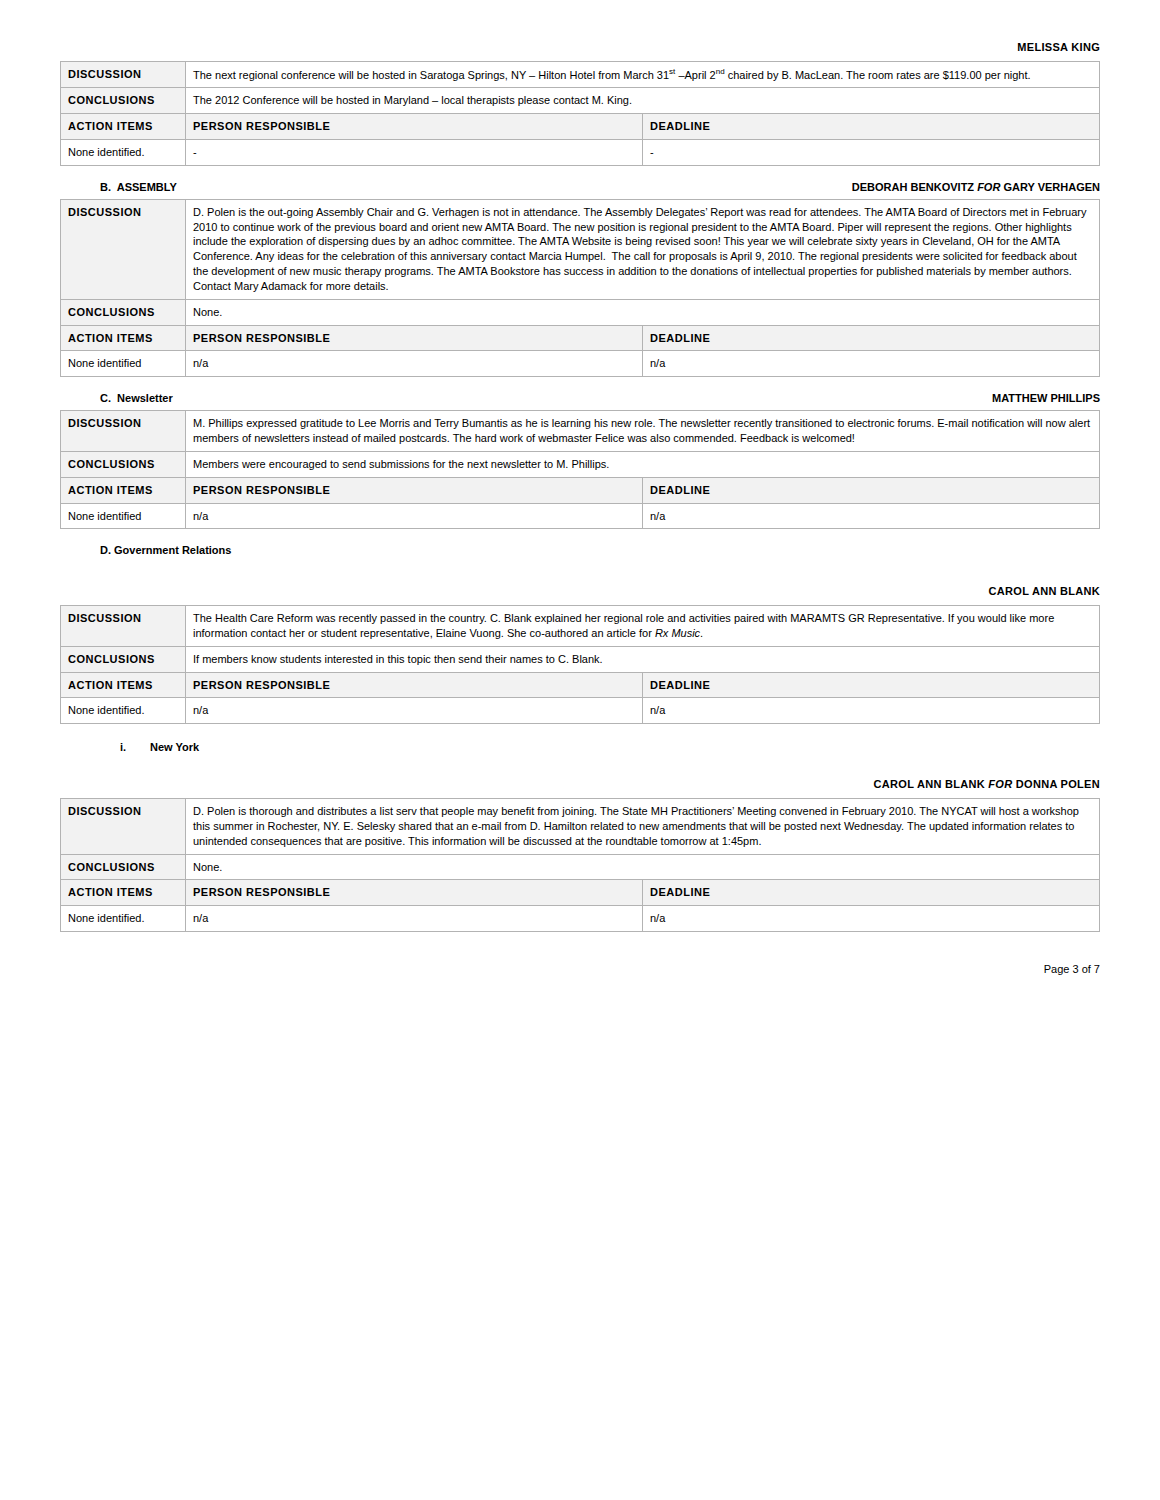MELISSA KING
| DISCUSSION | The next regional conference will be hosted in Saratoga Springs, NY – Hilton Hotel from March 31 st –April 2 nd chaired by B. MacLean. The room rates are $119.00 per night. |
| CONCLUSIONS | The 2012 Conference will be hosted in Maryland – local therapists please contact M. King. |
| ACTION ITEMS | PERSON RESPONSIBLE | DEADLINE |
| None identified. | - | - |
B. ASSEMBLY
DEBORAH BENKOVITZ FOR GARY VERHAGEN
| DISCUSSION | D. Polen is the out-going Assembly Chair and G. Verhagen is not in attendance. The Assembly Delegates’ Report was read for attendees. The AMTA Board of Directors met in February 2010 to continue work of the previous board and orient new AMTA Board. The new position is regional president to the AMTA Board. Piper will represent the regions. Other highlights include the exploration of dispersing dues by an adhoc committee. The AMTA Website is being revised soon! This year we will celebrate sixty years in Cleveland, OH for the AMTA Conference. Any ideas for the celebration of this anniversary contact Marcia Humpel. The call for proposals is April 9, 2010. The regional presidents were solicited for feedback about the development of new music therapy programs. The AMTA Bookstore has success in addition to the donations of intellectual properties for published materials by member authors. Contact Mary Adamack for more details. |
| CONCLUSIONS | None. |
| ACTION ITEMS | PERSON RESPONSIBLE | DEADLINE |
| None identified | n/a | n/a |
C. Newsletter
MATTHEW PHILLIPS
| DISCUSSION | M. Phillips expressed gratitude to Lee Morris and Terry Bumantis as he is learning his new role. The newsletter recently transitioned to electronic forums. E-mail notification will now alert members of newsletters instead of mailed postcards. The hard work of webmaster Felice was also commended. Feedback is welcomed! |
| CONCLUSIONS | Members were encouraged to send submissions for the next newsletter to M. Phillips. |
| ACTION ITEMS | PERSON RESPONSIBLE | DEADLINE |
| None identified | n/a | n/a |
D. Government Relations
CAROL ANN BLANK
| DISCUSSION | The Health Care Reform was recently passed in the country. C. Blank explained her regional role and activities paired with MARAMTS GR Representative. If you would like more information contact her or student representative, Elaine Vuong. She co-authored an article for Rx Music . |
| CONCLUSIONS | If members know students interested in this topic then send their names to C. Blank. |
| ACTION ITEMS | PERSON RESPONSIBLE | DEADLINE |
| None identified. | n/a | n/a |
i. New York
CAROL ANN BLANK FOR DONNA POLEN
| DISCUSSION | D. Polen is thorough and distributes a list serv that people may benefit from joining. The State MH Practitioners’ Meeting convened in February 2010. The NYCAT will host a workshop this summer in Rochester, NY. E. Selesky shared that an e-mail from D. Hamilton related to new amendments that will be posted next Wednesday. The updated information relates to unintended consequences that are positive. This information will be discussed at the roundtable tomorrow at 1:45pm. |
| CONCLUSIONS | None. |
| ACTION ITEMS | PERSON RESPONSIBLE | DEADLINE |
| None identified. | n/a | n/a |
Page 3 of 7